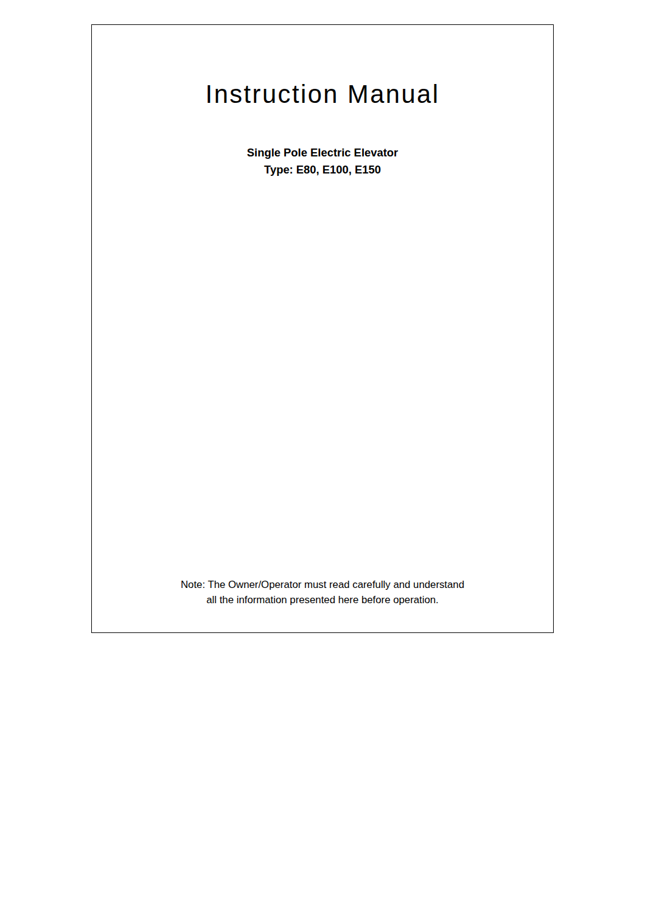Instruction Manual
Single Pole Electric Elevator
Type: E80, E100, E150
Note: The Owner/Operator must read carefully and understand
all the information presented here before operation.